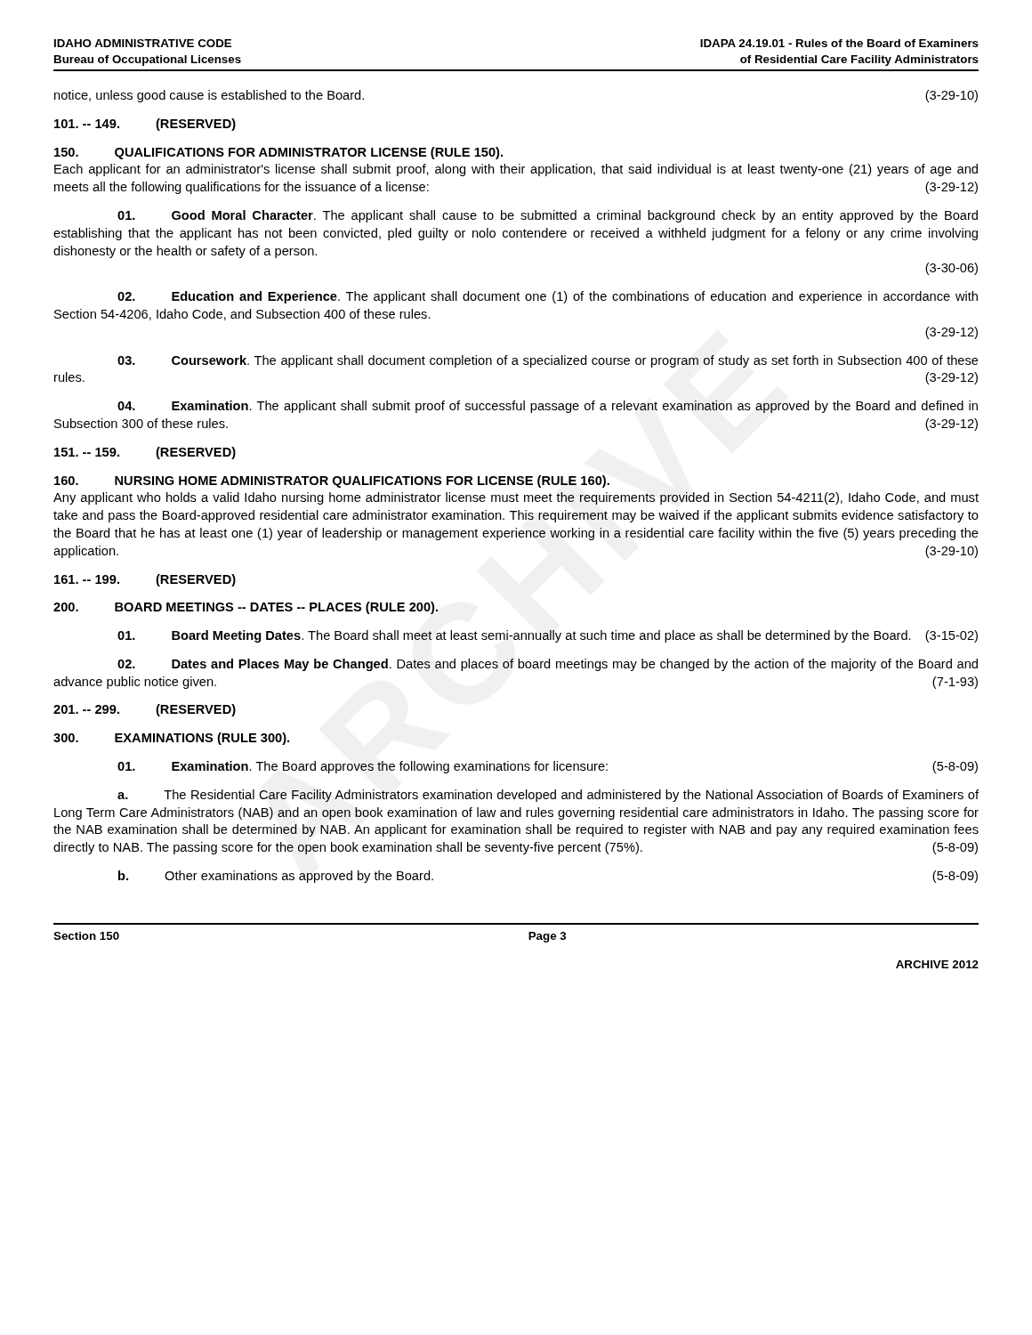ARCHIVE
| IDAHO ADMINISTRATIVE CODE Bureau of Occupational Licenses | IDAPA 24.19.01 - Rules of the Board of Examiners of Residential Care Facility Administrators |
notice, unless good cause is established to the Board.(3-29-10)
101. -- 149. (RESERVED)
150. QUALIFICATIONS FOR ADMINISTRATOR LICENSE (RULE 150).
Each applicant for an administrator's license shall submit proof, along with their application, that said individual is at least twenty-one (21) years of age and meets all the following qualifications for the issuance of a license:(3-29-12)
01. Good Moral Character. The applicant shall cause to be submitted a criminal background check by an entity approved by the Board establishing that the applicant has not been convicted, pled guilty or nolo contendere or received a withheld judgment for a felony or any crime involving dishonesty or the health or safety of a person.
(3-30-06)
02. Education and Experience. The applicant shall document one (1) of the combinations of education and experience in accordance with Section 54-4206, Idaho Code, and Subsection 400 of these rules.
(3-29-12)
03. Coursework. The applicant shall document completion of a specialized course or program of study as set forth in Subsection 400 of these rules.(3-29-12)
04. Examination. The applicant shall submit proof of successful passage of a relevant examination as approved by the Board and defined in Subsection 300 of these rules.(3-29-12)
151. -- 159. (RESERVED)
160. NURSING HOME ADMINISTRATOR QUALIFICATIONS FOR LICENSE (RULE 160).
Any applicant who holds a valid Idaho nursing home administrator license must meet the requirements provided in Section 54-4211(2), Idaho Code, and must take and pass the Board-approved residential care administrator examination. This requirement may be waived if the applicant submits evidence satisfactory to the Board that he has at least one (1) year of leadership or management experience working in a residential care facility within the five (5) years preceding the application.(3-29-10)
161. -- 199. (RESERVED)
200. BOARD MEETINGS -- DATES -- PLACES (RULE 200).
01. Board Meeting Dates. The Board shall meet at least semi-annually at such time and place as shall be determined by the Board.(3-15-02)
02. Dates and Places May be Changed. Dates and places of board meetings may be changed by the action of the majority of the Board and advance public notice given.(7-1-93)
201. -- 299. (RESERVED)
300. EXAMINATIONS (RULE 300).
01. Examination. The Board approves the following examinations for licensure:(5-8-09)
a. The Residential Care Facility Administrators examination developed and administered by the National Association of Boards of Examiners of Long Term Care Administrators (NAB) and an open book examination of law and rules governing residential care administrators in Idaho. The passing score for the NAB examination shall be determined by NAB. An applicant for examination shall be required to register with NAB and pay any required examination fees directly to NAB. The passing score for the open book examination shall be seventy-five percent (75%).(5-8-09)
b. Other examinations as approved by the Board.(5-8-09)
Section 150
Page 3
ARCHIVE 2012